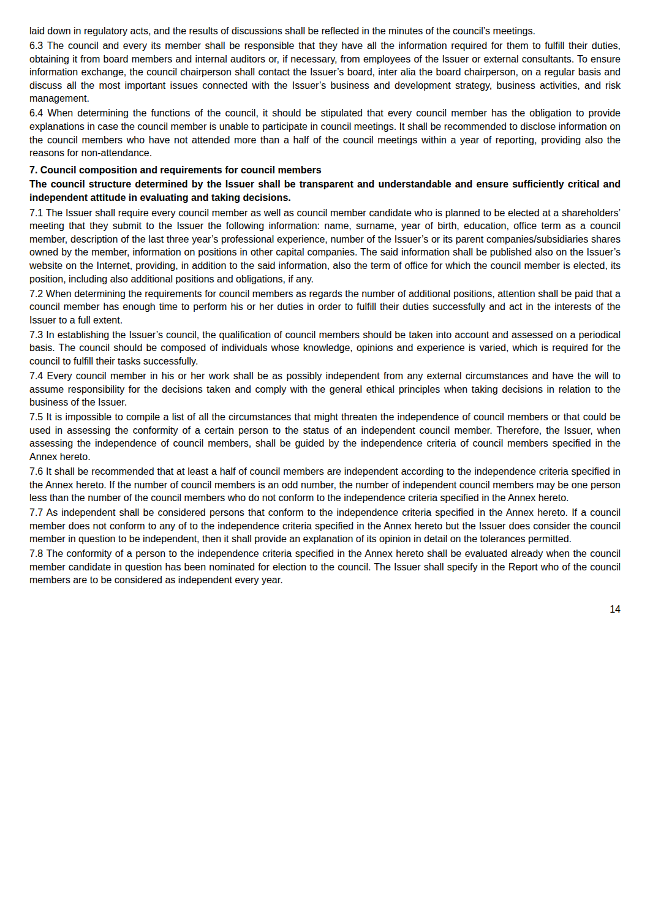laid down in regulatory acts, and the results of discussions shall be reflected in the minutes of the council’s meetings.
6.3 The council and every its member shall be responsible that they have all the information required for them to fulfill their duties, obtaining it from board members and internal auditors or, if necessary, from employees of the Issuer or external consultants. To ensure information exchange, the council chairperson shall contact the Issuer’s board, inter alia the board chairperson, on a regular basis and discuss all the most important issues connected with the Issuer’s business and development strategy, business activities, and risk management.
6.4 When determining the functions of the council, it should be stipulated that every council member has the obligation to provide explanations in case the council member is unable to participate in council meetings. It shall be recommended to disclose information on the council members who have not attended more than a half of the council meetings within a year of reporting, providing also the reasons for non-attendance.
7. Council composition and requirements for council members
The council structure determined by the Issuer shall be transparent and understandable and ensure sufficiently critical and independent attitude in evaluating and taking decisions.
7.1 The Issuer shall require every council member as well as council member candidate who is planned to be elected at a shareholders’ meeting that they submit to the Issuer the following information: name, surname, year of birth, education, office term as a council member, description of the last three year’s professional experience, number of the Issuer’s or its parent companies/subsidiaries shares owned by the member, information on positions in other capital companies. The said information shall be published also on the Issuer’s website on the Internet, providing, in addition to the said information, also the term of office for which the council member is elected, its position, including also additional positions and obligations, if any.
7.2 When determining the requirements for council members as regards the number of additional positions, attention shall be paid that a council member has enough time to perform his or her duties in order to fulfill their duties successfully and act in the interests of the Issuer to a full extent.
7.3 In establishing the Issuer’s council, the qualification of council members should be taken into account and assessed on a periodical basis. The council should be composed of individuals whose knowledge, opinions and experience is varied, which is required for the council to fulfill their tasks successfully.
7.4 Every council member in his or her work shall be as possibly independent from any external circumstances and have the will to assume responsibility for the decisions taken and comply with the general ethical principles when taking decisions in relation to the business of the Issuer.
7.5 It is impossible to compile a list of all the circumstances that might threaten the independence of council members or that could be used in assessing the conformity of a certain person to the status of an independent council member. Therefore, the Issuer, when assessing the independence of council members, shall be guided by the independence criteria of council members specified in the Annex hereto.
7.6 It shall be recommended that at least a half of council members are independent according to the independence criteria specified in the Annex hereto. If the number of council members is an odd number, the number of independent council members may be one person less than the number of the council members who do not conform to the independence criteria specified in the Annex hereto.
7.7 As independent shall be considered persons that conform to the independence criteria specified in the Annex hereto. If a council member does not conform to any of to the independence criteria specified in the Annex hereto but the Issuer does consider the council member in question to be independent, then it shall provide an explanation of its opinion in detail on the tolerances permitted.
7.8 The conformity of a person to the independence criteria specified in the Annex hereto shall be evaluated already when the council member candidate in question has been nominated for election to the council. The Issuer shall specify in the Report who of the council members are to be considered as independent every year.
14